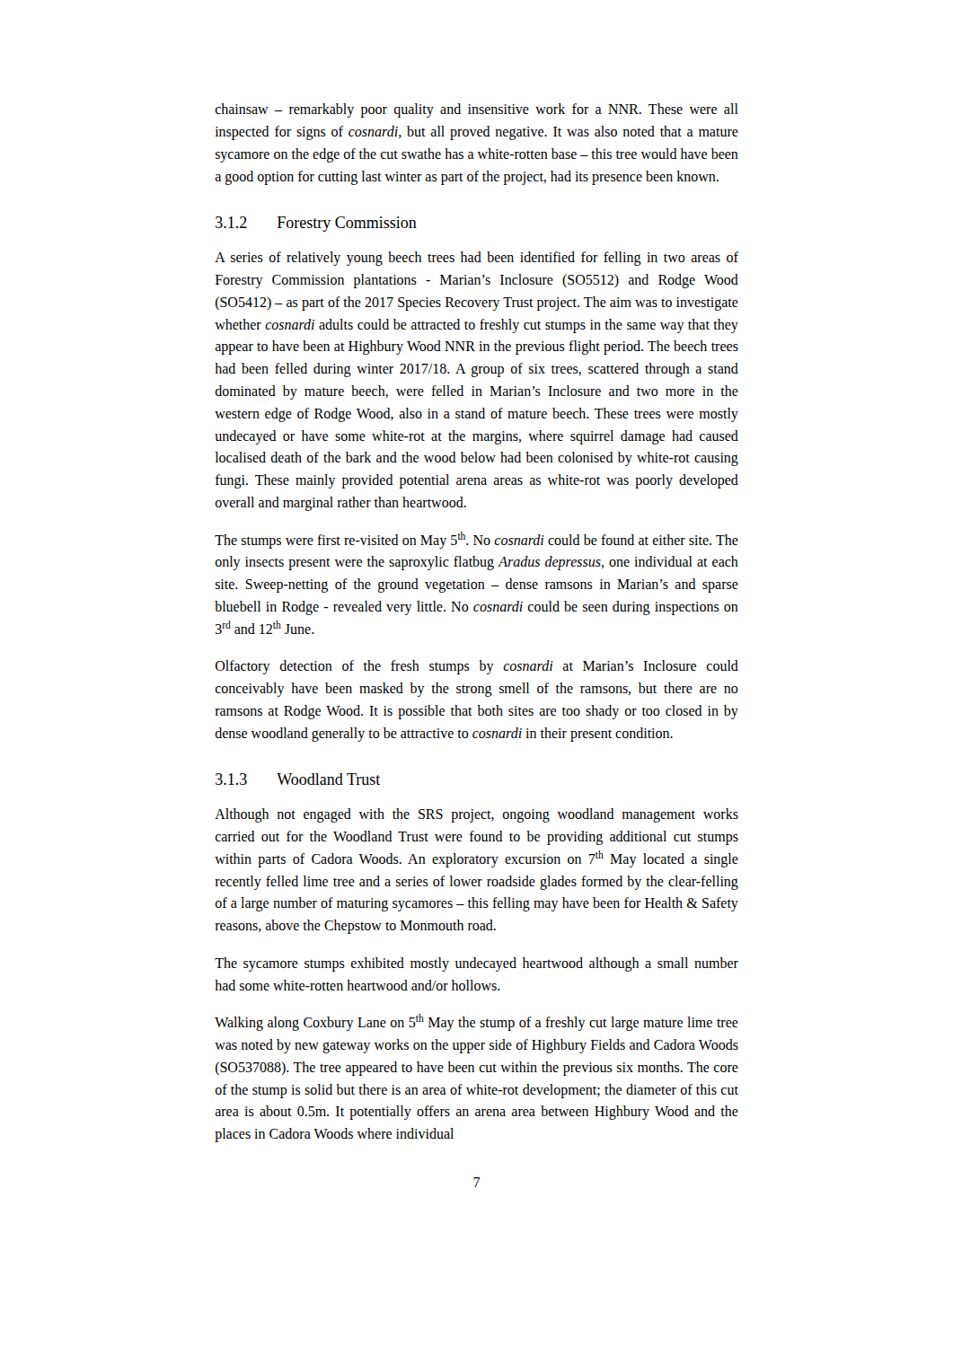chainsaw – remarkably poor quality and insensitive work for a NNR. These were all inspected for signs of cosnardi, but all proved negative. It was also noted that a mature sycamore on the edge of the cut swathe has a white-rotten base – this tree would have been a good option for cutting last winter as part of the project, had its presence been known.
3.1.2 Forestry Commission
A series of relatively young beech trees had been identified for felling in two areas of Forestry Commission plantations - Marian’s Inclosure (SO5512) and Rodge Wood (SO5412) – as part of the 2017 Species Recovery Trust project. The aim was to investigate whether cosnardi adults could be attracted to freshly cut stumps in the same way that they appear to have been at Highbury Wood NNR in the previous flight period. The beech trees had been felled during winter 2017/18. A group of six trees, scattered through a stand dominated by mature beech, were felled in Marian’s Inclosure and two more in the western edge of Rodge Wood, also in a stand of mature beech. These trees were mostly undecayed or have some white-rot at the margins, where squirrel damage had caused localised death of the bark and the wood below had been colonised by white-rot causing fungi. These mainly provided potential arena areas as white-rot was poorly developed overall and marginal rather than heartwood.
The stumps were first re-visited on May 5th. No cosnardi could be found at either site. The only insects present were the saproxylic flatbug Aradus depressus, one individual at each site. Sweep-netting of the ground vegetation – dense ramsons in Marian’s and sparse bluebell in Rodge - revealed very little. No cosnardi could be seen during inspections on 3rd and 12th June.
Olfactory detection of the fresh stumps by cosnardi at Marian’s Inclosure could conceivably have been masked by the strong smell of the ramsons, but there are no ramsons at Rodge Wood. It is possible that both sites are too shady or too closed in by dense woodland generally to be attractive to cosnardi in their present condition.
3.1.3 Woodland Trust
Although not engaged with the SRS project, ongoing woodland management works carried out for the Woodland Trust were found to be providing additional cut stumps within parts of Cadora Woods. An exploratory excursion on 7th May located a single recently felled lime tree and a series of lower roadside glades formed by the clear-felling of a large number of maturing sycamores – this felling may have been for Health & Safety reasons, above the Chepstow to Monmouth road.
The sycamore stumps exhibited mostly undecayed heartwood although a small number had some white-rotten heartwood and/or hollows.
Walking along Coxbury Lane on 5th May the stump of a freshly cut large mature lime tree was noted by new gateway works on the upper side of Highbury Fields and Cadora Woods (SO537088). The tree appeared to have been cut within the previous six months. The core of the stump is solid but there is an area of white-rot development; the diameter of this cut area is about 0.5m. It potentially offers an arena area between Highbury Wood and the places in Cadora Woods where individual
7